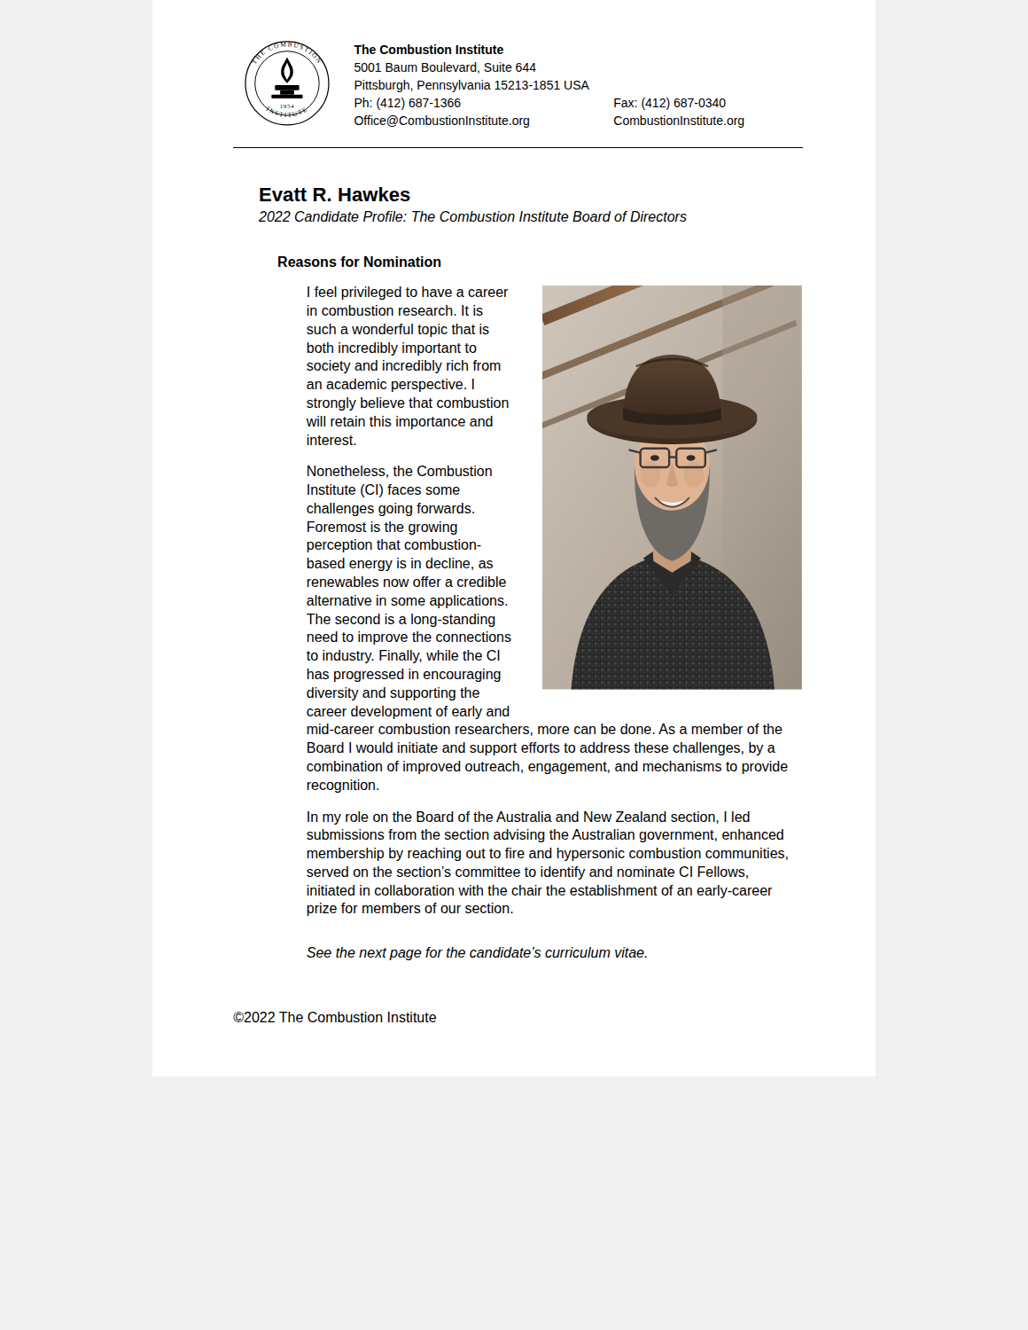THE COMBUSTION INSTITUTE 1954
The Combustion Institute
5001 Baum Boulevard, Suite 644
Pittsburgh, Pennsylvania 15213-1851 USA
Ph: (412) 687-1366
Fax: (412) 687-0340
Office@CombustionInstitute.org
CombustionInstitute.org
Evatt R. Hawkes
2022 Candidate Profile: The Combustion Institute Board of Directors
Reasons for Nomination
I feel privileged to have a career in combustion research. It is such a wonderful topic that is both incredibly important to society and incredibly rich from an academic perspective. I strongly believe that combustion will retain this importance and interest.
Nonetheless, the Combustion Institute (CI) faces some challenges going forwards. Foremost is the growing perception that combustion-based energy is in decline, as renewables now offer a credible alternative in some applications. The second is a long-standing need to improve the connections to industry. Finally, while the CI has progressed in encouraging diversity and supporting the career development of early and mid-career combustion researchers, more can be done. As a member of the Board I would initiate and support efforts to address these challenges, by a combination of improved outreach, engagement, and mechanisms to provide recognition.
In my role on the Board of the Australia and New Zealand section, I led submissions from the section advising the Australian government, enhanced membership by reaching out to fire and hypersonic combustion communities, served on the section’s committee to identify and nominate CI Fellows, initiated in collaboration with the chair the establishment of an early-career prize for members of our section.
See the next page for the candidate’s curriculum vitae.
©2022 The Combustion Institute